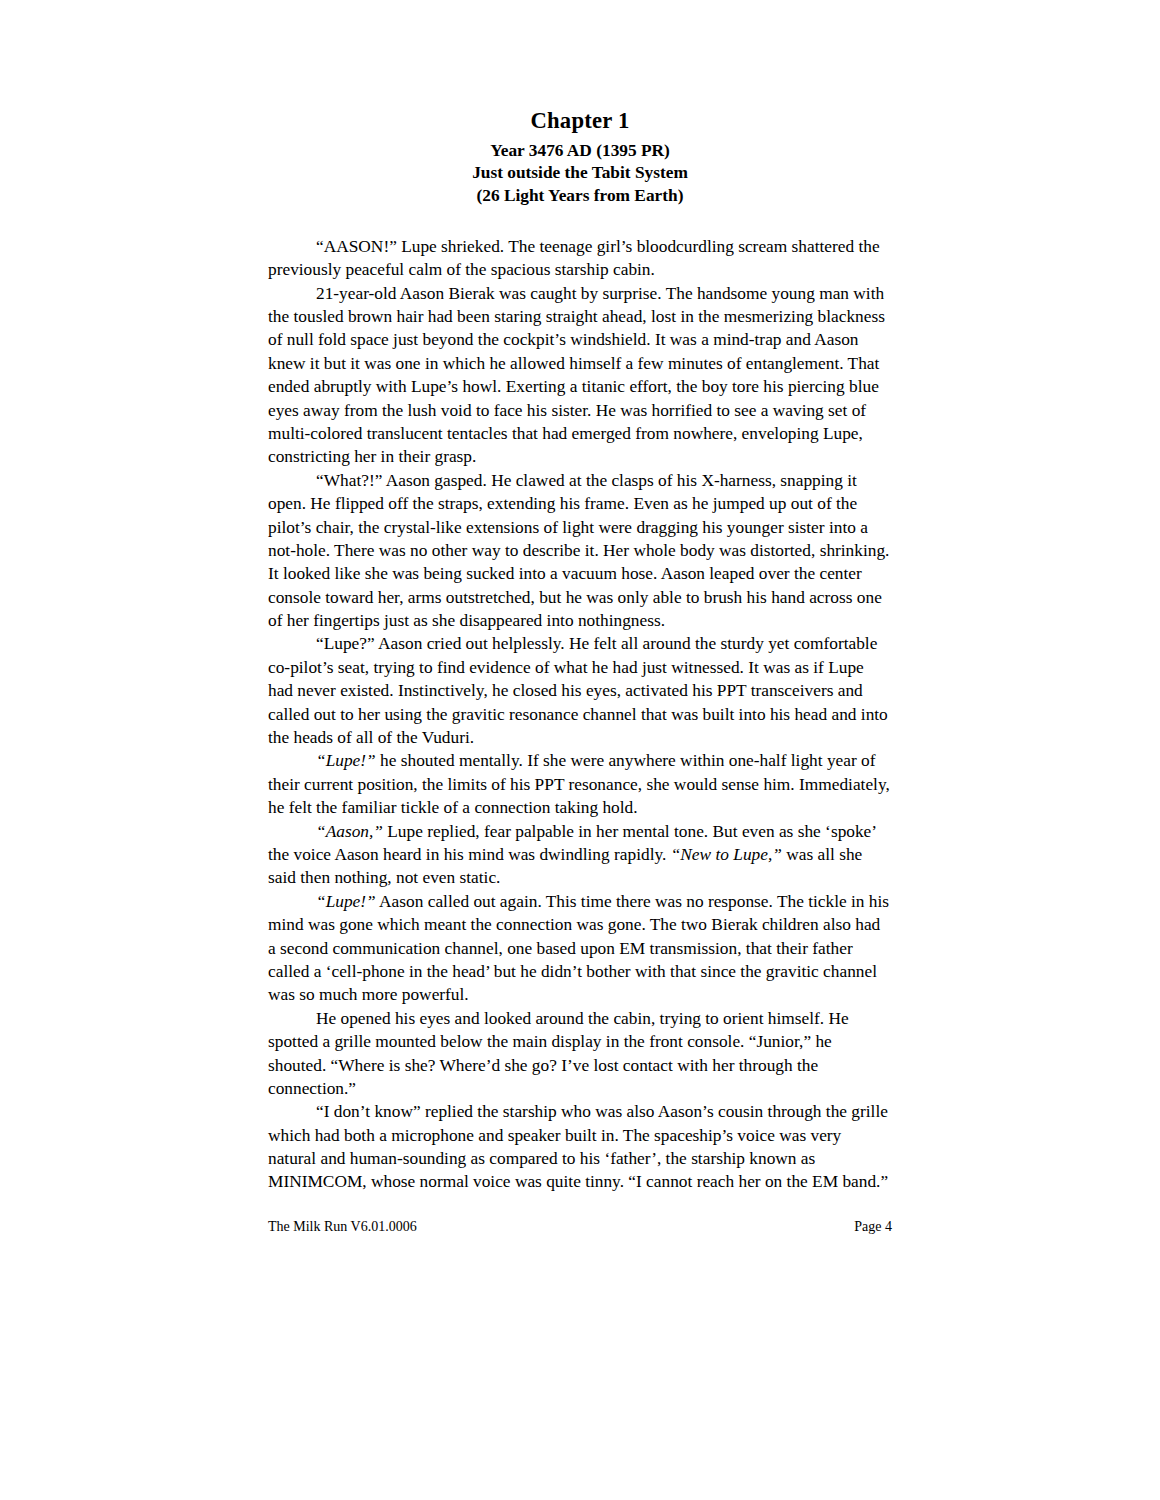Chapter 1
Year 3476 AD (1395 PR)
Just outside the Tabit System
(26 Light Years from Earth)
“AASON!” Lupe shrieked. The teenage girl’s bloodcurdling scream shattered the previously peaceful calm of the spacious starship cabin.
21-year-old Aason Bierak was caught by surprise. The handsome young man with the tousled brown hair had been staring straight ahead, lost in the mesmerizing blackness of null fold space just beyond the cockpit’s windshield. It was a mind-trap and Aason knew it but it was one in which he allowed himself a few minutes of entanglement. That ended abruptly with Lupe’s howl. Exerting a titanic effort, the boy tore his piercing blue eyes away from the lush void to face his sister. He was horrified to see a waving set of multi-colored translucent tentacles that had emerged from nowhere, enveloping Lupe, constricting her in their grasp.
“What?!” Aason gasped. He clawed at the clasps of his X-harness, snapping it open. He flipped off the straps, extending his frame. Even as he jumped up out of the pilot’s chair, the crystal-like extensions of light were dragging his younger sister into a not-hole. There was no other way to describe it. Her whole body was distorted, shrinking. It looked like she was being sucked into a vacuum hose. Aason leaped over the center console toward her, arms outstretched, but he was only able to brush his hand across one of her fingertips just as she disappeared into nothingness.
“Lupe?” Aason cried out helplessly. He felt all around the sturdy yet comfortable co-pilot’s seat, trying to find evidence of what he had just witnessed. It was as if Lupe had never existed. Instinctively, he closed his eyes, activated his PPT transceivers and called out to her using the gravitic resonance channel that was built into his head and into the heads of all of the Vuduri.
“Lupe!” he shouted mentally. If she were anywhere within one-half light year of their current position, the limits of his PPT resonance, she would sense him. Immediately, he felt the familiar tickle of a connection taking hold.
“Aason,” Lupe replied, fear palpable in her mental tone. But even as she ‘spoke’ the voice Aason heard in his mind was dwindling rapidly. “New to Lupe,” was all she said then nothing, not even static.
“Lupe!” Aason called out again. This time there was no response. The tickle in his mind was gone which meant the connection was gone. The two Bierak children also had a second communication channel, one based upon EM transmission, that their father called a ‘cell-phone in the head’ but he didn’t bother with that since the gravitic channel was so much more powerful.
He opened his eyes and looked around the cabin, trying to orient himself. He spotted a grille mounted below the main display in the front console. “Junior,” he shouted. “Where is she? Where’d she go? I’ve lost contact with her through the connection.”
“I don’t know” replied the starship who was also Aason’s cousin through the grille which had both a microphone and speaker built in. The spaceship’s voice was very natural and human-sounding as compared to his ‘father’, the starship known as MINIMCOM, whose normal voice was quite tinny. “I cannot reach her on the EM band.”
The Milk Run V6.01.0006 Page 4